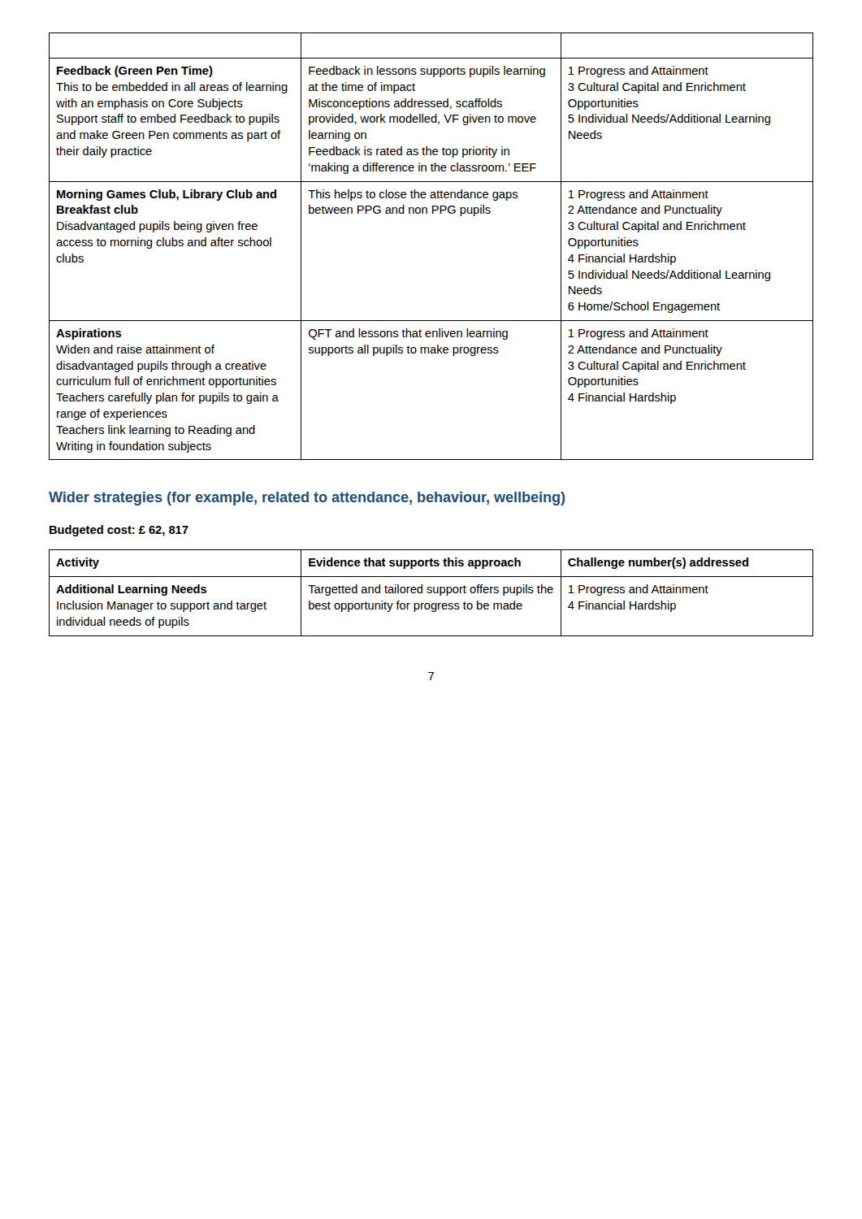| Feedback (Green Pen Time) This to be embedded in all areas of learning with an emphasis on Core Subjects Support staff to embed Feedback to pupils and make Green Pen comments as part of their daily practice | Feedback in lessons supports pupils learning at the time of impact Misconceptions addressed, scaffolds provided, work modelled, VF given to move learning on Feedback is rated as the top priority in ‘making a difference in the classroom.’ EEF | 1 Progress and Attainment 3 Cultural Capital and Enrichment Opportunities 5 Individual Needs/Additional Learning Needs |
| Morning Games Club, Library Club and Breakfast club Disadvantaged pupils being given free access to morning clubs and after school clubs | This helps to close the attendance gaps between PPG and non PPG pupils | 1 Progress and Attainment 2 Attendance and Punctuality 3 Cultural Capital and Enrichment Opportunities 4 Financial Hardship 5 Individual Needs/Additional Learning Needs 6 Home/School Engagement |
| Aspirations Widen and raise attainment of disadvantaged pupils through a creative curriculum full of enrichment opportunities Teachers carefully plan for pupils to gain a range of experiences Teachers link learning to Reading and Writing in foundation subjects | QFT and lessons that enliven learning supports all pupils to make progress | 1 Progress and Attainment 2 Attendance and Punctuality 3 Cultural Capital and Enrichment Opportunities 4 Financial Hardship |
Wider strategies (for example, related to attendance, behaviour, wellbeing)
Budgeted cost: £ 62, 817
| Activity | Evidence that supports this approach | Challenge number(s) addressed |
| --- | --- | --- |
| Additional Learning Needs Inclusion Manager to support and target individual needs of pupils | Targetted and tailored support offers pupils the best opportunity for progress to be made | 1 Progress and Attainment 4 Financial Hardship |
7